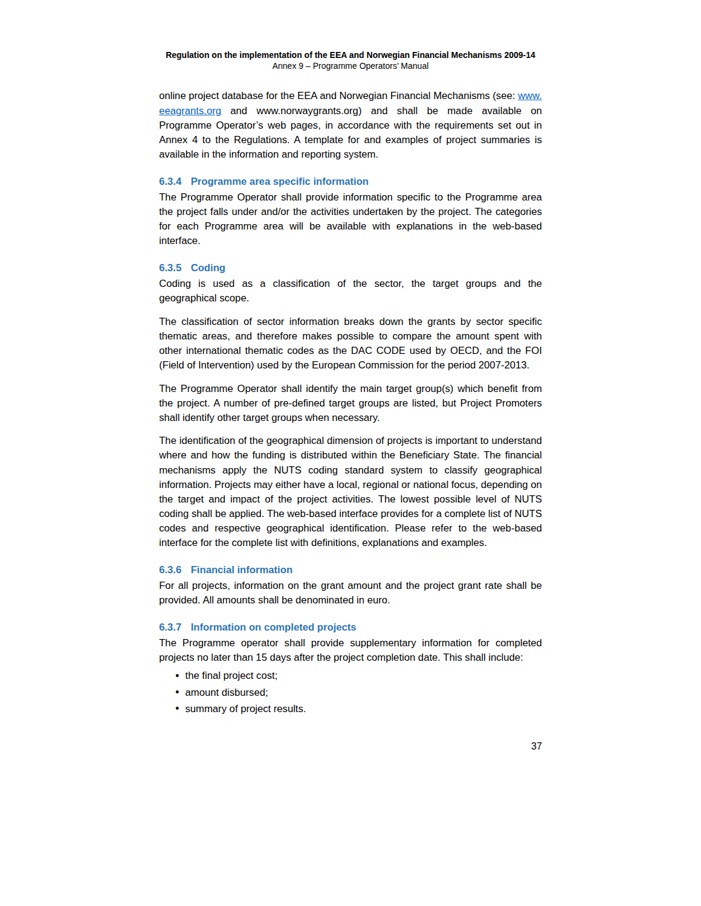Regulation on the implementation of the EEA and Norwegian Financial Mechanisms 2009-14
Annex 9 – Programme Operators’ Manual
online project database for the EEA and Norwegian Financial Mechanisms (see: www.eeagrants.org and www.norwaygrants.org) and shall be made available on Programme Operator’s web pages, in accordance with the requirements set out in Annex 4 to the Regulations. A template for and examples of project summaries is available in the information and reporting system.
6.3.4 Programme area specific information
The Programme Operator shall provide information specific to the Programme area the project falls under and/or the activities undertaken by the project. The categories for each Programme area will be available with explanations in the web-based interface.
6.3.5 Coding
Coding is used as a classification of the sector, the target groups and the geographical scope.
The classification of sector information breaks down the grants by sector specific thematic areas, and therefore makes possible to compare the amount spent with other international thematic codes as the DAC CODE used by OECD, and the FOI (Field of Intervention) used by the European Commission for the period 2007-2013.
The Programme Operator shall identify the main target group(s) which benefit from the project. A number of pre-defined target groups are listed, but Project Promoters shall identify other target groups when necessary.
The identification of the geographical dimension of projects is important to understand where and how the funding is distributed within the Beneficiary State. The financial mechanisms apply the NUTS coding standard system to classify geographical information. Projects may either have a local, regional or national focus, depending on the target and impact of the project activities. The lowest possible level of NUTS coding shall be applied. The web-based interface provides for a complete list of NUTS codes and respective geographical identification. Please refer to the web-based interface for the complete list with definitions, explanations and examples.
6.3.6 Financial information
For all projects, information on the grant amount and the project grant rate shall be provided. All amounts shall be denominated in euro.
6.3.7 Information on completed projects
The Programme operator shall provide supplementary information for completed projects no later than 15 days after the project completion date. This shall include:
the final project cost;
amount disbursed;
summary of project results.
37